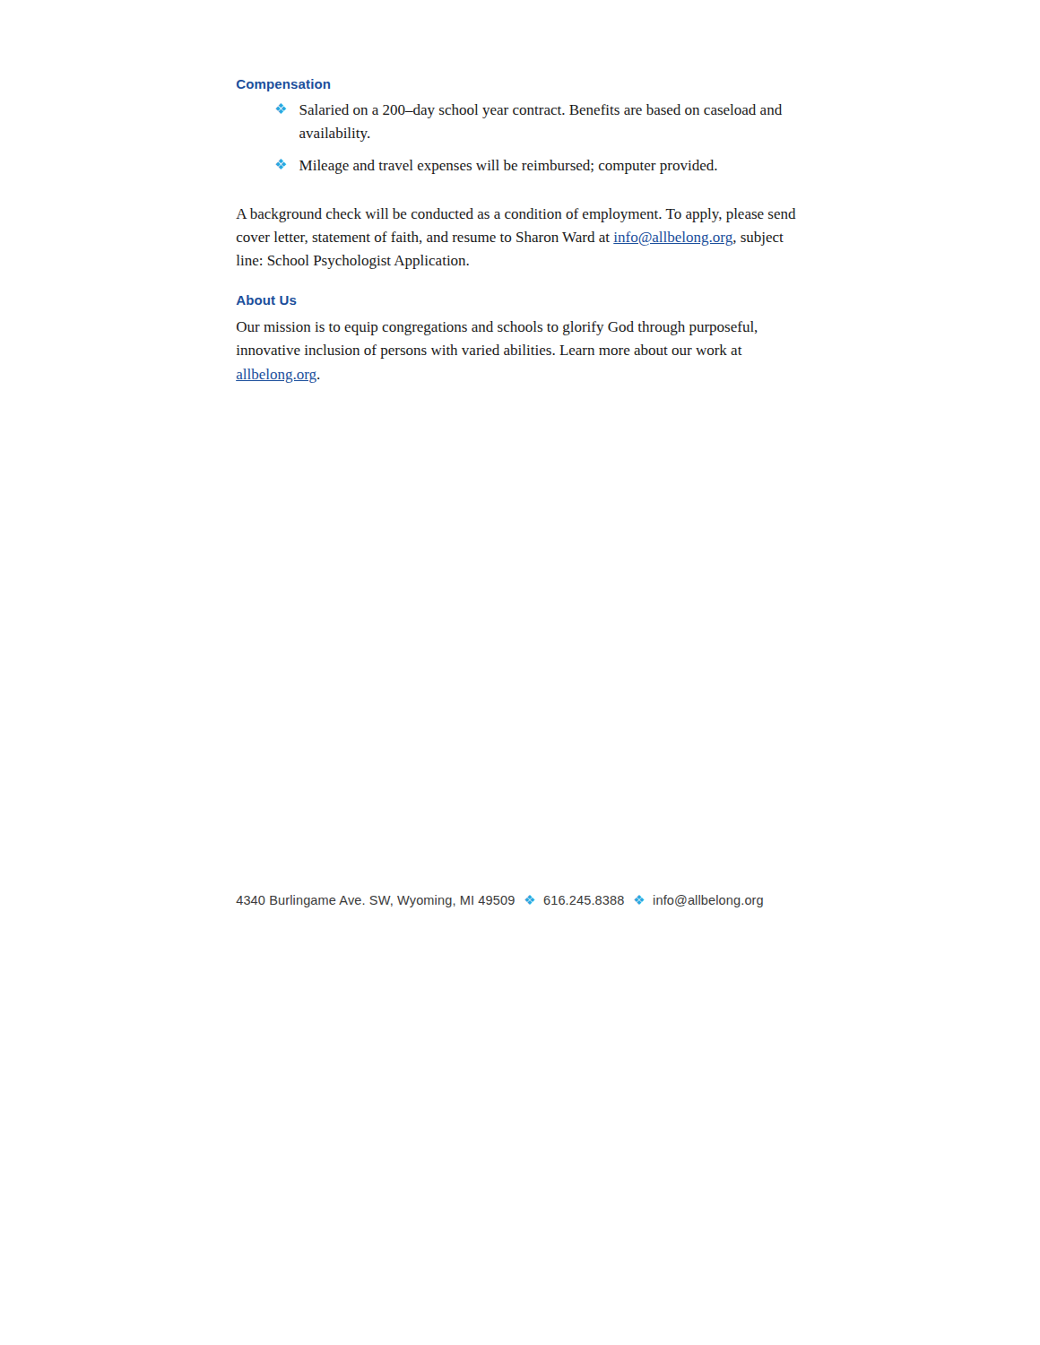Compensation
Salaried on a 200–day school year contract. Benefits are based on caseload and availability.
Mileage and travel expenses will be reimbursed; computer provided.
A background check will be conducted as a condition of employment. To apply, please send cover letter, statement of faith, and resume to Sharon Ward at info@allbelong.org, subject line: School Psychologist Application.
About Us
Our mission is to equip congregations and schools to glorify God through purposeful, innovative inclusion of persons with varied abilities. Learn more about our work at allbelong.org.
4340 Burlingame Ave. SW, Wyoming, MI 49509 ❖ 616.245.8388 ❖ info@allbelong.org